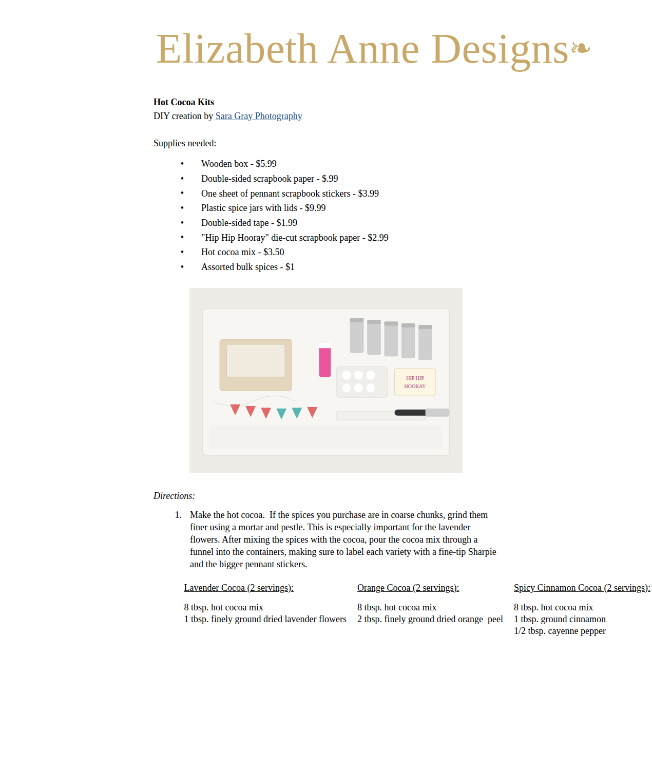Elizabeth Anne Designs❧
Hot Cocoa Kits
DIY creation by Sara Gray Photography
Supplies needed:
Wooden box - $5.99
Double-sided scrapbook paper - $.99
One sheet of pennant scrapbook stickers - $3.99
Plastic spice jars with lids - $9.99
Double-sided tape - $1.99
"Hip Hip Hooray" die-cut scrapbook paper - $2.99
Hot cocoa mix - $3.50
Assorted bulk spices - $1
Directions:
Make the hot cocoa. If the spices you purchase are in coarse chunks, grind them finer using a mortar and pestle. This is especially important for the lavender flowers. After mixing the spices with the cocoa, pour the cocoa mix through a funnel into the containers, making sure to label each variety with a fine-tip Sharpie and the bigger pennant stickers.
| Lavender Cocoa (2 servings): | Orange Cocoa (2 servings): | Spicy Cinnamon Cocoa (2 servings): |
| --- | --- | --- |
| 8 tbsp. hot cocoa mix 1 tbsp. finely ground dried lavender flowers | 8 tbsp. hot cocoa mix 2 tbsp. finely ground dried orange peel | 8 tbsp. hot cocoa mix 1 tbsp. ground cinnamon 1/2 tbsp. cayenne pepper |